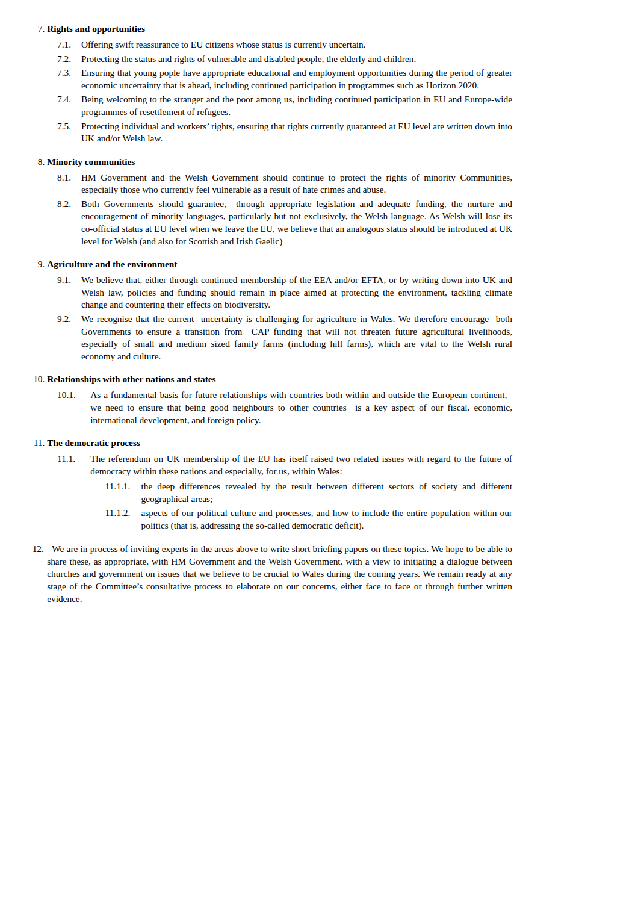Rights and opportunities
Offering swift reassurance to EU citizens whose status is currently uncertain.
Protecting the status and rights of vulnerable and disabled people, the elderly and children.
Ensuring that young pople have appropriate educational and employment opportunities during the period of greater economic uncertainty that is ahead, including continued participation in programmes such as Horizon 2020.
Being welcoming to the stranger and the poor among us, including continued participation in EU and Europe-wide programmes of resettlement of refugees.
Protecting individual and workers’ rights, ensuring that rights currently guaranteed at EU level are written down into UK and/or Welsh law.
Minority communities
HM Government and the Welsh Government should continue to protect the rights of minority Communities, especially those who currently feel vulnerable as a result of hate crimes and abuse.
Both Governments should guarantee, through appropriate legislation and adequate funding, the nurture and encouragement of minority languages, particularly but not exclusively, the Welsh language. As Welsh will lose its co-official status at EU level when we leave the EU, we believe that an analogous status should be introduced at UK level for Welsh (and also for Scottish and Irish Gaelic)
Agriculture and the environment
We believe that, either through continued membership of the EEA and/or EFTA, or by writing down into UK and Welsh law, policies and funding should remain in place aimed at protecting the environment, tackling climate change and countering their effects on biodiversity.
We recognise that the current uncertainty is challenging for agriculture in Wales. We therefore encourage both Governments to ensure a transition from CAP funding that will not threaten future agricultural livelihoods, especially of small and medium sized family farms (including hill farms), which are vital to the Welsh rural economy and culture.
Relationships with other nations and states
As a fundamental basis for future relationships with countries both within and outside the European continent, we need to ensure that being good neighbours to other countries is a key aspect of our fiscal, economic, international development, and foreign policy.
The democratic process
The referendum on UK membership of the EU has itself raised two related issues with regard to the future of democracy within these nations and especially, for us, within Wales:
the deep differences revealed by the result between different sectors of society and different geographical areas;
aspects of our political culture and processes, and how to include the entire population within our politics (that is, addressing the so-called democratic deficit).
12. We are in process of inviting experts in the areas above to write short briefing papers on these topics. We hope to be able to share these, as appropriate, with HM Government and the Welsh Government, with a view to initiating a dialogue between churches and government on issues that we believe to be crucial to Wales during the coming years. We remain ready at any stage of the Committee’s consultative process to elaborate on our concerns, either face to face or through further written evidence.